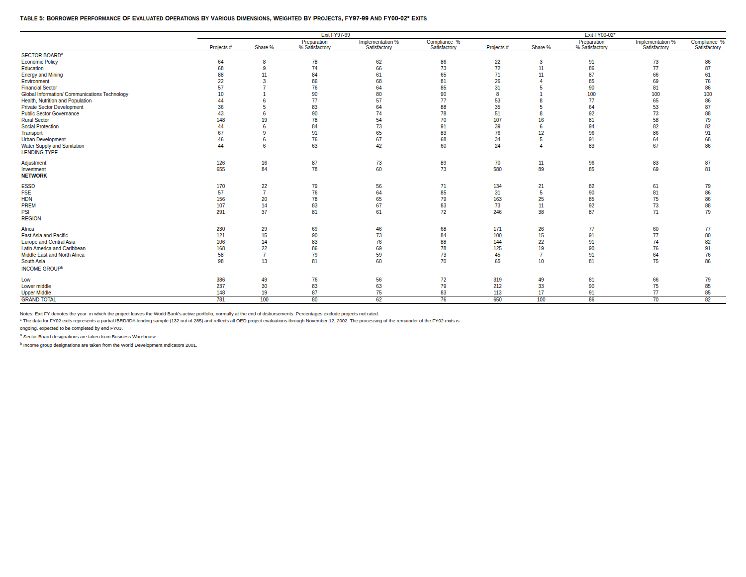TABLE 5: BORROWER PERFORMANCE OF EVALUATED OPERATIONS BY VARIOUS DIMENSIONS, WEIGHTED BY PROJECTS, FY97-99 AND FY00-02* EXITS
| | Exit FY97-99 | Exit FY00-02* |
| --- | --- | --- |
| | Projects # | Share % | Preparation % Satisfactory | Implementation % Satisfactory | Compliance % Satisfactory | Projects # | Share % | Preparation % Satisfactory | Implementation % Satisfactory | Compliance % Satisfactory |
| SECTOR BOARD a | |
| Economic Policy | 64 | 8 | 78 | 62 | 86 | 22 | 3 | 91 | 73 | 86 |
| Education | 68 | 9 | 74 | 66 | 73 | 72 | 11 | 86 | 77 | 87 |
| Energy and Mining | 88 | 11 | 84 | 61 | 65 | 71 | 11 | 87 | 66 | 61 |
| Environment | 22 | 3 | 86 | 68 | 81 | 26 | 4 | 85 | 69 | 76 |
| Financial Sector | 57 | 7 | 76 | 64 | 85 | 31 | 5 | 90 | 81 | 86 |
| Global Information/ Communications Technology | 10 | 1 | 90 | 80 | 90 | 8 | 1 | 100 | 100 | 100 |
| Health, Nutrition and Population | 44 | 6 | 77 | 57 | 77 | 53 | 8 | 77 | 65 | 86 |
| Private Sector Development | 36 | 5 | 83 | 64 | 88 | 35 | 5 | 64 | 53 | 87 |
| Public Sector Governance | 43 | 6 | 90 | 74 | 78 | 51 | 8 | 92 | 73 | 88 |
| Rural Sector | 148 | 19 | 78 | 54 | 70 | 107 | 16 | 81 | 58 | 79 |
| Social Protection | 44 | 6 | 84 | 73 | 91 | 39 | 6 | 94 | 82 | 82 |
| Transport | 67 | 9 | 91 | 65 | 83 | 76 | 12 | 96 | 86 | 91 |
| Urban Development | 46 | 6 | 76 | 67 | 68 | 34 | 5 | 91 | 64 | 68 |
| Water Supply and Sanitation | 44 | 6 | 63 | 42 | 60 | 24 | 4 | 83 | 67 | 86 |
| LENDING TYPE | |
| Adjustment | 126 | 16 | 87 | 73 | 89 | 70 | 11 | 96 | 83 | 87 |
| Investment | 655 | 84 | 78 | 60 | 73 | 580 | 89 | 85 | 69 | 81 |
| NETWORK | |
| ESSD | 170 | 22 | 79 | 56 | 71 | 134 | 21 | 82 | 61 | 79 |
| FSE | 57 | 7 | 76 | 64 | 85 | 31 | 5 | 90 | 81 | 86 |
| HDN | 156 | 20 | 78 | 65 | 79 | 163 | 25 | 85 | 75 | 86 |
| PREM | 107 | 14 | 83 | 67 | 83 | 73 | 11 | 92 | 73 | 88 |
| PSI | 291 | 37 | 81 | 61 | 72 | 246 | 38 | 87 | 71 | 79 |
| REGION | |
| Africa | 230 | 29 | 69 | 46 | 68 | 171 | 26 | 77 | 60 | 77 |
| East Asia and Pacific | 121 | 15 | 90 | 73 | 84 | 100 | 15 | 91 | 77 | 80 |
| Europe and Central Asia | 106 | 14 | 83 | 76 | 88 | 144 | 22 | 91 | 74 | 82 |
| Latin America and Caribbean | 168 | 22 | 86 | 69 | 78 | 125 | 19 | 90 | 76 | 91 |
| Middle East and North Africa | 58 | 7 | 79 | 59 | 73 | 45 | 7 | 91 | 64 | 76 |
| South Asia | 98 | 13 | 81 | 60 | 70 | 65 | 10 | 81 | 75 | 86 |
| INCOME GROUP b | |
| Low | 386 | 49 | 76 | 56 | 72 | 319 | 49 | 81 | 66 | 79 |
| Lower middle | 237 | 30 | 83 | 63 | 79 | 212 | 33 | 90 | 75 | 85 |
| Upper Middle | 148 | 19 | 87 | 75 | 83 | 113 | 17 | 91 | 77 | 85 |
| GRAND TOTAL | 781 | 100 | 80 | 62 | 76 | 650 | 100 | 86 | 70 | 82 |
Notes: Exit FY denotes the year in which the project leaves the World Bank's active portfolio, normally at the end of disbursements. Percentages exclude projects not rated.
* The data for FY02 exits represents a partial IBRD/IDA lending sample (132 out of 285) and reflects all OED project evaluations through November 12, 2002. The processing of the remainder of the FY02 exits is
ongoing, expected to be completed by end FY03.
a Sector Board designations are taken from Business Warehouse.
b Income group designations are taken from the World Development Indicators 2001.